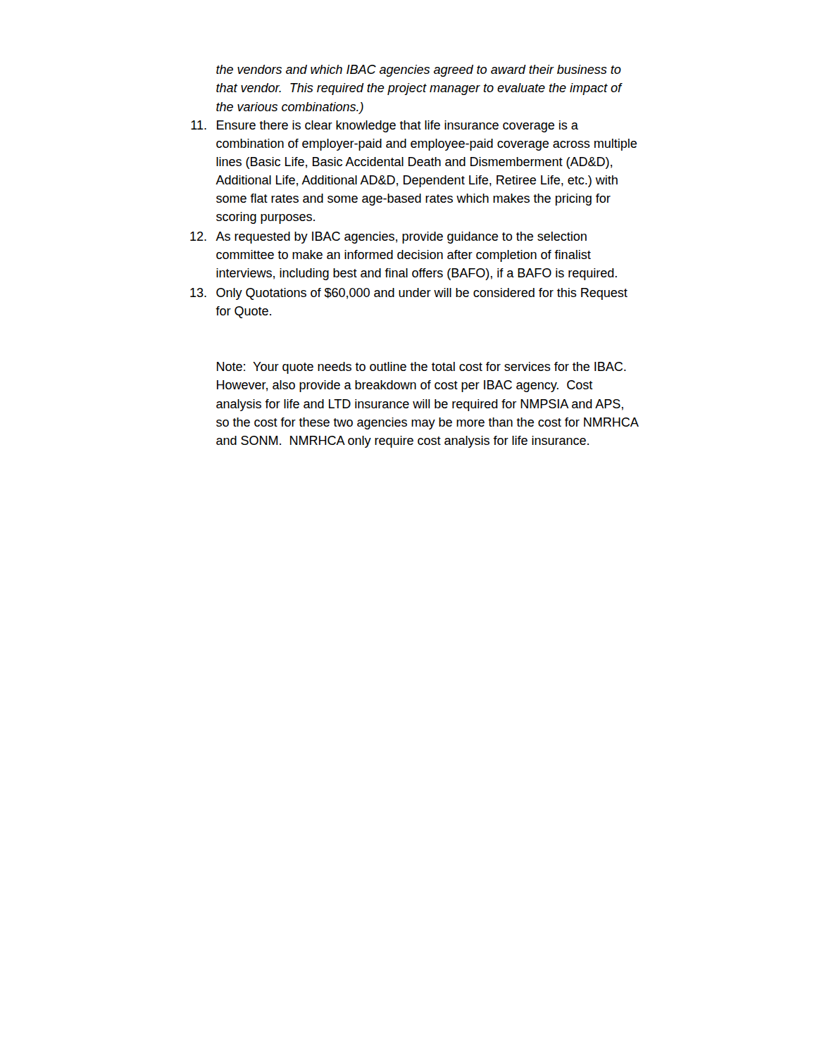the vendors and which IBAC agencies agreed to award their business to that vendor. This required the project manager to evaluate the impact of the various combinations.)
11. Ensure there is clear knowledge that life insurance coverage is a combination of employer-paid and employee-paid coverage across multiple lines (Basic Life, Basic Accidental Death and Dismemberment (AD&D), Additional Life, Additional AD&D, Dependent Life, Retiree Life, etc.) with some flat rates and some age-based rates which makes the pricing for scoring purposes.
12. As requested by IBAC agencies, provide guidance to the selection committee to make an informed decision after completion of finalist interviews, including best and final offers (BAFO), if a BAFO is required.
13. Only Quotations of $60,000 and under will be considered for this Request for Quote.
Note: Your quote needs to outline the total cost for services for the IBAC. However, also provide a breakdown of cost per IBAC agency. Cost analysis for life and LTD insurance will be required for NMPSIA and APS, so the cost for these two agencies may be more than the cost for NMRHCA and SONM. NMRHCA only require cost analysis for life insurance.